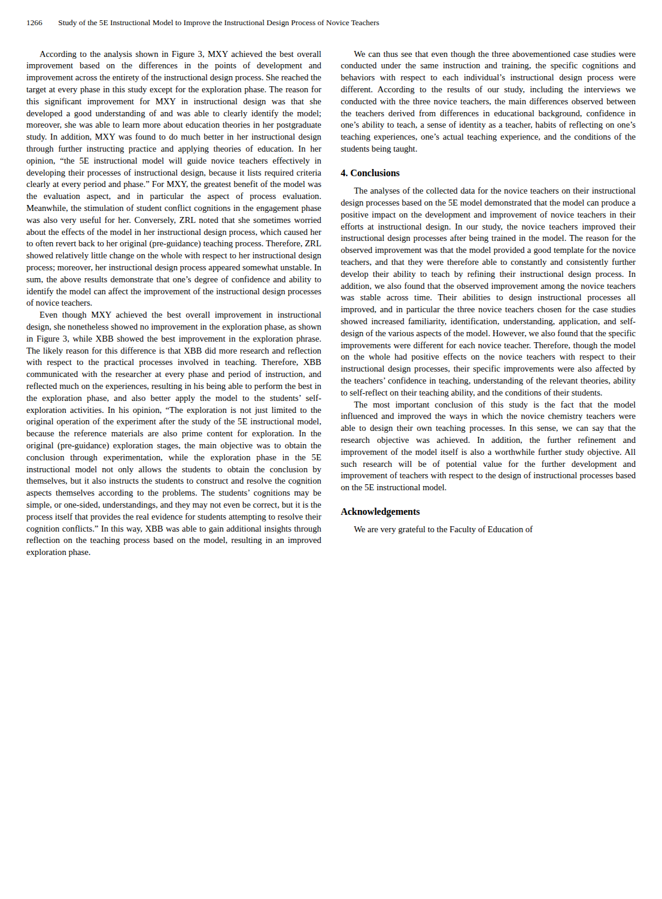1266 Study of the 5E Instructional Model to Improve the Instructional Design Process of Novice Teachers
According to the analysis shown in Figure 3, MXY achieved the best overall improvement based on the differences in the points of development and improvement across the entirety of the instructional design process. She reached the target at every phase in this study except for the exploration phase. The reason for this significant improvement for MXY in instructional design was that she developed a good understanding of and was able to clearly identify the model; moreover, she was able to learn more about education theories in her postgraduate study. In addition, MXY was found to do much better in her instructional design through further instructing practice and applying theories of education. In her opinion, “the 5E instructional model will guide novice teachers effectively in developing their processes of instructional design, because it lists required criteria clearly at every period and phase.” For MXY, the greatest benefit of the model was the evaluation aspect, and in particular the aspect of process evaluation. Meanwhile, the stimulation of student conflict cognitions in the engagement phase was also very useful for her. Conversely, ZRL noted that she sometimes worried about the effects of the model in her instructional design process, which caused her to often revert back to her original (pre-guidance) teaching process. Therefore, ZRL showed relatively little change on the whole with respect to her instructional design process; moreover, her instructional design process appeared somewhat unstable. In sum, the above results demonstrate that one’s degree of confidence and ability to identify the model can affect the improvement of the instructional design processes of novice teachers.
Even though MXY achieved the best overall improvement in instructional design, she nonetheless showed no improvement in the exploration phase, as shown in Figure 3, while XBB showed the best improvement in the exploration phrase. The likely reason for this difference is that XBB did more research and reflection with respect to the practical processes involved in teaching. Therefore, XBB communicated with the researcher at every phase and period of instruction, and reflected much on the experiences, resulting in his being able to perform the best in the exploration phase, and also better apply the model to the students’ self-exploration activities. In his opinion, “The exploration is not just limited to the original operation of the experiment after the study of the 5E instructional model, because the reference materials are also prime content for exploration. In the original (pre-guidance) exploration stages, the main objective was to obtain the conclusion through experimentation, while the exploration phase in the 5E instructional model not only allows the students to obtain the conclusion by themselves, but it also instructs the students to construct and resolve the cognition aspects themselves according to the problems. The students’ cognitions may be simple, or one-sided, understandings, and they may not even be correct, but it is the process itself that provides the real evidence for students attempting to resolve their cognition conflicts.” In this way, XBB was able to gain additional insights through reflection on the teaching process based on the model, resulting in an improved exploration phase.
We can thus see that even though the three abovementioned case studies were conducted under the same instruction and training, the specific cognitions and behaviors with respect to each individual’s instructional design process were different. According to the results of our study, including the interviews we conducted with the three novice teachers, the main differences observed between the teachers derived from differences in educational background, confidence in one’s ability to teach, a sense of identity as a teacher, habits of reflecting on one’s teaching experiences, one’s actual teaching experience, and the conditions of the students being taught.
4. Conclusions
The analyses of the collected data for the novice teachers on their instructional design processes based on the 5E model demonstrated that the model can produce a positive impact on the development and improvement of novice teachers in their efforts at instructional design. In our study, the novice teachers improved their instructional design processes after being trained in the model. The reason for the observed improvement was that the model provided a good template for the novice teachers, and that they were therefore able to constantly and consistently further develop their ability to teach by refining their instructional design process. In addition, we also found that the observed improvement among the novice teachers was stable across time. Their abilities to design instructional processes all improved, and in particular the three novice teachers chosen for the case studies showed increased familiarity, identification, understanding, application, and self-design of the various aspects of the model. However, we also found that the specific improvements were different for each novice teacher. Therefore, though the model on the whole had positive effects on the novice teachers with respect to their instructional design processes, their specific improvements were also affected by the teachers’ confidence in teaching, understanding of the relevant theories, ability to self-reflect on their teaching ability, and the conditions of their students.
The most important conclusion of this study is the fact that the model influenced and improved the ways in which the novice chemistry teachers were able to design their own teaching processes. In this sense, we can say that the research objective was achieved. In addition, the further refinement and improvement of the model itself is also a worthwhile further study objective. All such research will be of potential value for the further development and improvement of teachers with respect to the design of instructional processes based on the 5E instructional model.
Acknowledgements
We are very grateful to the Faculty of Education of